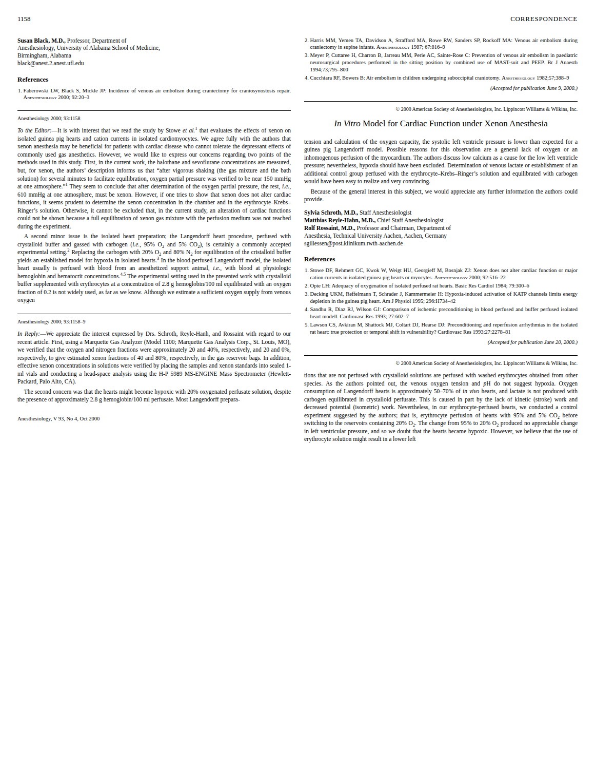1158
CORRESPONDENCE
Susan Black, M.D., Professor, Department of
Anesthesiology, University of Alabama School of Medicine,
Birmingham, Alabama
black@anest.2.anest.ufl.edu
References
Faberowski LW, Black S, Mickle JP: Incidence of venous air embolism during craniectomy for craniosynostosis repair. Anesthesiology 2000; 92:20–3
Anesthesiology 2000; 93:1158
To the Editor:—It is with interest that we read the study by Stowe et al.1 that evaluates the effects of xenon on isolated guinea pig hearts and cation currents in isolated cardiomyocytes. We agree fully with the authors that xenon anesthesia may be beneficial for patients with cardiac disease who cannot tolerate the depressant effects of commonly used gas anesthetics. However, we would like to express our concerns regarding two points of the methods used in this study. First, in the current work, the halothane and sevoflurane concentrations are measured, but, for xenon, the authors’ description informs us that “after vigorous shaking (the gas mixture and the bath solution) for several minutes to facilitate equilibration, oxygen partial pressure was verified to be near 150 mmHg at one atmosphere.”1 They seem to conclude that after determination of the oxygen partial pressure, the rest, i.e., 610 mmHg at one atmosphere, must be xenon. However, if one tries to show that xenon does not alter cardiac functions, it seems prudent to determine the xenon concentration in the chamber and in the erythrocyte–Krebs–Ringer’s solution. Otherwise, it cannot be excluded that, in the current study, an alteration of cardiac functions could not be shown because a full equilibration of xenon gas mixture with the perfusion medium was not reached during the experiment.
A second minor issue is the isolated heart preparation; the Langendorff heart procedure, perfused with crystalloid buffer and gassed with carbogen (i.e., 95% O2 and 5% CO2), is certainly a commonly accepted experimental setting.2 Replacing the carbogen with 20% O2 and 80% N2 for equilibration of the cristalloid buffer yields an established model for hypoxia in isolated hearts.3 In the blood-perfused Langendorff model, the isolated heart usually is perfused with blood from an anesthetized support animal, i.e., with blood at physiologic hemoglobin and hematocrit concentrations.4,5 The experimental setting used in the presented work with crystalloid buffer supplemented with erythrocytes at a concentration of 2.8 g hemoglobin/100 ml equilibrated with an oxygen fraction of 0.2 is not widely used, as far as we know. Although we estimate a sufficient oxygen supply from venous oxygen
Anesthesiology 2000; 93:1158–9
In Reply:—We appreciate the interest expressed by Drs. Schroth, Reyle-Hanh, and Rossaint with regard to our recent article. First, using a Marquette Gas Analyzer (Model 1100; Marquette Gas Analysis Corp., St. Louis, MO), we verified that the oxygen and nitrogen fractions were approximately 20 and 40%, respectively, and 20 and 0%, respectively, to give estimated xenon fractions of 40 and 80%, respectively, in the gas reservoir bags. In addition, effective xenon concentrations in solutions were verified by placing the samples and xenon standards into sealed 1-ml vials and conducting a head-space analysis using the H-P 5989 MS-ENGINE Mass Spectrometer (Hewlett-Packard, Palo Alto, CA).
The second concern was that the hearts might become hypoxic with 20% oxygenated perfusate solution, despite the presence of approximately 2.8 g hemoglobin/100 ml perfusate. Most Langendorff prepara-
Anesthesiology, V 93, No 4, Oct 2000
Harris MM, Yemen TA, Davidson A, Strafford MA, Rowe RW, Sanders SP, Rockoff MA: Venous air embolism during craniectomy in supine infants. Anesthesiology 1987; 67:816–9
Meyer P, Cuttaree H, Charron B, Jarreau MM, Perie AC, Sainte-Rose C: Prevention of venous air embolism in paediatric neurosurgical procedures performed in the sitting position by combined use of MAST-suit and PEEP. Br J Anaesth 1994;73;795–800
Cucchiara RF, Bowers B: Air embolism in children undergoing suboccipital craniotomy. Anesthesiology 1982;57;388–9
(Accepted for publication June 9, 2000.)
© 2000 American Society of Anesthesiologists, Inc. Lippincott Williams & Wilkins, Inc.
In Vitro Model for Cardiac Function under Xenon Anesthesia
tension and calculation of the oxygen capacity, the systolic left ventricle pressure is lower than expected for a guinea pig Langendorff model. Possible reasons for this observation are a general lack of oxygen or an inhomogenous perfusion of the myocardium. The authors discuss low calcium as a cause for the low left ventricle pressure; nevertheless, hypoxia should have been excluded. Determination of venous lactate or establishment of an additional control group perfused with the erythrocyte–Krebs–Ringer’s solution and equilibrated with carbogen would have been easy to realize and very convincing.
Because of the general interest in this subject, we would appreciate any further information the authors could provide.
Sylvia Schroth, M.D., Staff Anesthesiologist
Matthias Reyle-Hahn, M.D., Chief Staff Anesthesiologist
Rolf Rossaint, M.D., Professor and Chairman, Department of
Anesthesia, Technical University Aachen, Aachen, Germany
sgillessen@post.klinikum.rwth-aachen.de
References
Stowe DF, Rehmert GC, Kwok W, Weigt HU, Georgieff M, Bosnjak ZJ: Xenon does not alter cardiac function or major cation currents in isolated guinea pig hearts or myocytes. Anesthesiology 2000; 92:516–22
Opie LH: Adequacy of oxygenation of isolated perfused rat hearts. Basic Res Cardiol 1984; 79:300–6
Decking UKM, Reffelmann T, Schrader J, Kammermeier H: Hypoxia-induced activation of KATP channels limits energy depletion in the guinea pig heart. Am J Physiol 1995; 296:H734–42
Sandhu R, Diaz RJ, Wilson GJ: Comparison of ischemic preconditioning in blood perfused and buffer perfused isolated heart modell. Cardiovasc Res 1993; 27:602–7
Lawson CS, Avkiran M, Shattock MJ, Coltart DJ, Hearse DJ: Preconditioning and reperfusion arrhythmias in the isolated rat heart: true protection or temporal shift in vulnerability? Cardiovasc Res 1993;27:2278–81
(Accepted for publication June 20, 2000.)
© 2000 American Society of Anesthesiologists, Inc. Lippincott Williams & Wilkins, Inc.
tions that are not perfused with crystalloid solutions are perfused with washed erythrocytes obtained from other species. As the authors pointed out, the venous oxygen tension and p H do not suggest hypoxia. Oxygen consumption of Langendorff hearts is approximately 50–70% of in vivo hearts, and lactate is not produced with carbogen equilibrated in crystalloid perfusate. This is caused in part by the lack of kinetic (stroke) work and decreased potential (isometric) work. Nevertheless, in our erythrocyte-perfused hearts, we conducted a control experiment suggested by the authors; that is, erythrocyte perfusion of hearts with 95% and 5% CO2 before switching to the reservoirs containing 20% O2. The change from 95% to 20% O2 produced no appreciable change in left ventricular pressure, and so we doubt that the hearts became hypoxic. However, we believe that the use of erythrocyte solution might result in a lower left